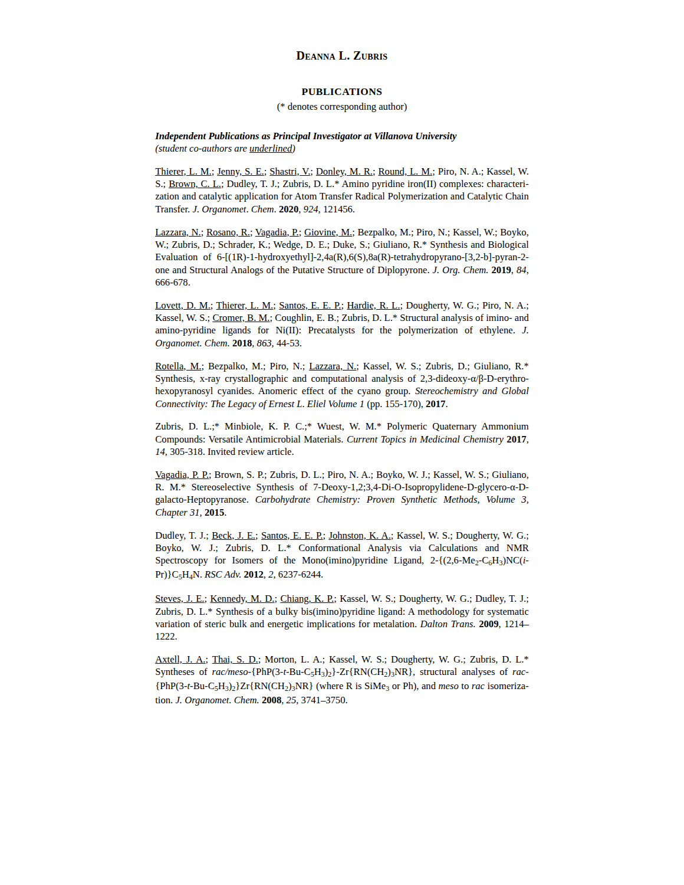Deanna L. Zubris
PUBLICATIONS
(* denotes corresponding author)
Independent Publications as Principal Investigator at Villanova University
(student co-authors are underlined)
Thierer, L. M.; Jenny, S. E.; Shastri, V.; Donley, M. R.; Round, L. M.; Piro, N. A.; Kassel, W. S.; Brown, C. L.; Dudley, T. J.; Zubris, D. L.* Amino pyridine iron(II) complexes: characterization and catalytic application for Atom Transfer Radical Polymerization and Catalytic Chain Transfer. J. Organomet. Chem. 2020, 924, 121456.
Lazzara, N.; Rosano, R.; Vagadia, P.; Giovine, M.; Bezpalko, M.; Piro, N.; Kassel, W.; Boyko, W.; Zubris, D.; Schrader, K.; Wedge, D. E.; Duke, S.; Giuliano, R.* Synthesis and Biological Evaluation of 6-[(1R)-1-hydroxyethyl]-2,4a(R),6(S),8a(R)-tetrahydropyrano-[3,2-b]-pyran-2-one and Structural Analogs of the Putative Structure of Diplopyrone. J. Org. Chem. 2019, 84, 666-678.
Lovett, D. M.; Thierer, L. M.; Santos, E. E. P.; Hardie, R. L.; Dougherty, W. G.; Piro, N. A.; Kassel, W. S.; Cromer, B. M.; Coughlin, E. B.; Zubris, D. L.* Structural analysis of imino- and amino-pyridine ligands for Ni(II): Precatalysts for the polymerization of ethylene. J. Organomet. Chem. 2018, 863, 44-53.
Rotella, M.; Bezpalko, M.; Piro, N.; Lazzara, N.; Kassel, W. S.; Zubris, D.; Giuliano, R.* Synthesis, x-ray crystallographic and computational analysis of 2,3-dideoxy-α/β-D-erythro-hexopyranosyl cyanides. Anomeric effect of the cyano group. Stereochemistry and Global Connectivity: The Legacy of Ernest L. Eliel Volume 1 (pp. 155-170), 2017.
Zubris, D. L.;* Minbiole, K. P. C.;* Wuest, W. M.* Polymeric Quaternary Ammonium Compounds: Versatile Antimicrobial Materials. Current Topics in Medicinal Chemistry 2017, 14, 305-318. Invited review article.
Vagadia, P. P.; Brown, S. P.; Zubris, D. L.; Piro, N. A.; Boyko, W. J.; Kassel, W. S.; Giuliano, R. M.* Stereoselective Synthesis of 7-Deoxy-1,2;3,4-Di-O-Isopropylidene-D-glycero-α-D-galacto-Heptopyranose. Carbohydrate Chemistry: Proven Synthetic Methods, Volume 3, Chapter 31, 2015.
Dudley, T. J.; Beck, J. E.; Santos, E. E. P.; Johnston, K. A.; Kassel, W. S.; Dougherty, W. G.; Boyko, W. J.; Zubris, D. L.* Conformational Analysis via Calculations and NMR Spectroscopy for Isomers of the Mono(imino)pyridine Ligand, 2-{(2,6-Me2-C6H3)NC(i-Pr)}C5H4N. RSC Adv. 2012, 2, 6237-6244.
Steves, J. E.; Kennedy, M. D.; Chiang, K. P.; Kassel, W. S.; Dougherty, W. G.; Dudley, T. J.; Zubris, D. L.* Synthesis of a bulky bis(imino)pyridine ligand: A methodology for systematic variation of steric bulk and energetic implications for metalation. Dalton Trans. 2009, 1214–1222.
Axtell, J. A.; Thai, S. D.; Morton, L. A.; Kassel, W. S.; Dougherty, W. G.; Zubris, D. L.* Syntheses of rac/meso-{PhP(3-t-Bu-C5H3)2}-Zr{RN(CH2)3NR}, structural analyses of rac-{PhP(3-t-Bu-C5H3)2}Zr{RN(CH2)3NR} (where R is SiMe3 or Ph), and meso to rac isomerization. J. Organomet. Chem. 2008, 25, 3741–3750.